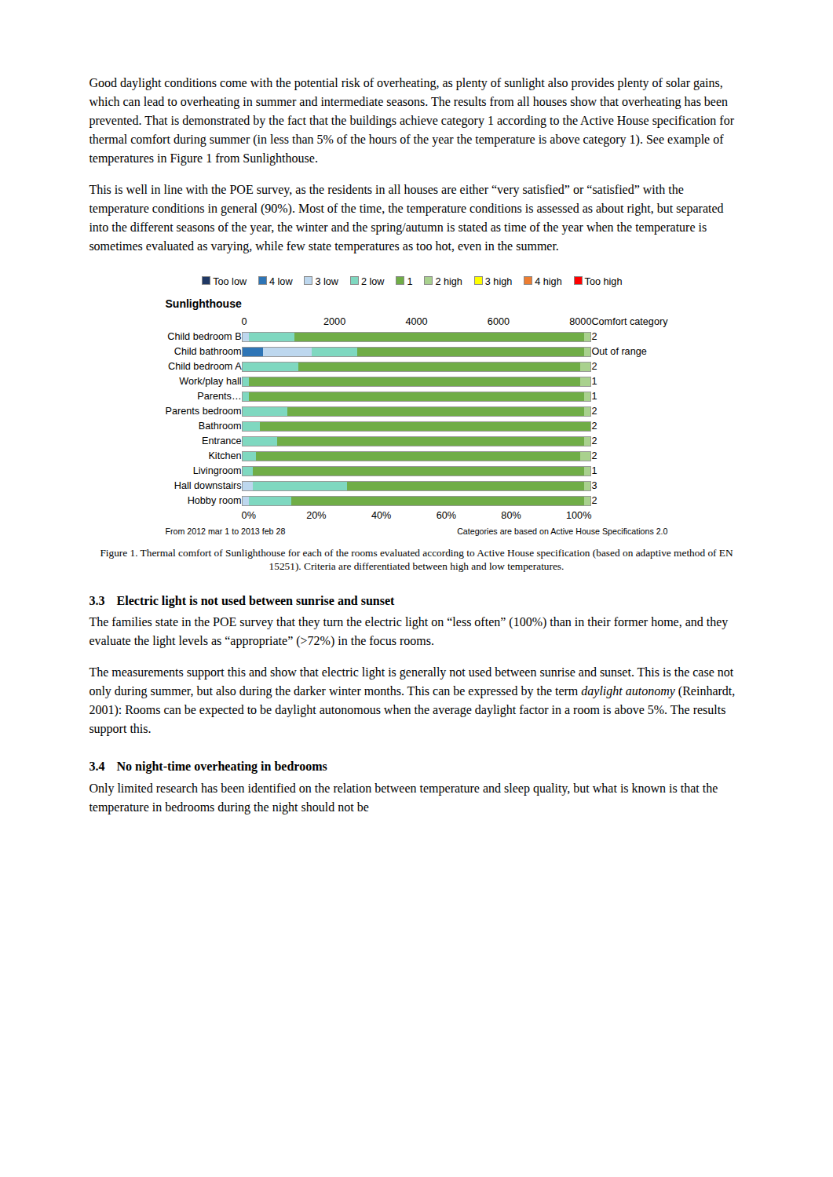Good daylight conditions come with the potential risk of overheating, as plenty of sunlight also provides plenty of solar gains, which can lead to overheating in summer and intermediate seasons. The results from all houses show that overheating has been prevented. That is demonstrated by the fact that the buildings achieve category 1 according to the Active House specification for thermal comfort during summer (in less than 5% of the hours of the year the temperature is above category 1). See example of temperatures in Figure 1 from Sunlighthouse.
This is well in line with the POE survey, as the residents in all houses are either “very satisfied” or “satisfied” with the temperature conditions in general (90%). Most of the time, the temperature conditions is assessed as about right, but separated into the different seasons of the year, the winter and the spring/autumn is stated as time of the year when the temperature is sometimes evaluated as varying, while few state temperatures as too hot, even in the summer.
Too low 4 low 3 low 2 low 1 2 high 3 high 4 high Too high
Sunlighthouse
| | 0 2000 4000 6000 8000 | Comfort category |
| Child bedroom B | | 2 |
| Child bathroom | | Out of range |
| Child bedroom A | | 2 |
| Work/play hall | | 1 |
| Parents… | | 1 |
| Parents bedroom | | 2 |
| Bathroom | | 2 |
| Entrance | | 2 |
| Kitchen | | 2 |
| Livingroom | | 1 |
| Hall downstairs | | 3 |
| Hobby room | | 2 |
| | 0% 20% 40% 60% 80% 100% | |
From 2012 mar 1 to 2013 feb 28 Categories are based on Active House Specifications 2.0
Figure 1. Thermal comfort of Sunlighthouse for each of the rooms evaluated according to Active House specification (based on adaptive method of EN 15251). Criteria are differentiated between high and low temperatures.
3.3 Electric light is not used between sunrise and sunset
The families state in the POE survey that they turn the electric light on “less often” (100%) than in their former home, and they evaluate the light levels as “appropriate” (>72%) in the focus rooms.
The measurements support this and show that electric light is generally not used between sunrise and sunset. This is the case not only during summer, but also during the darker winter months. This can be expressed by the term daylight autonomy (Reinhardt, 2001): Rooms can be expected to be daylight autonomous when the average daylight factor in a room is above 5%. The results support this.
3.4 No night-time overheating in bedrooms
Only limited research has been identified on the relation between temperature and sleep quality, but what is known is that the temperature in bedrooms during the night should not be